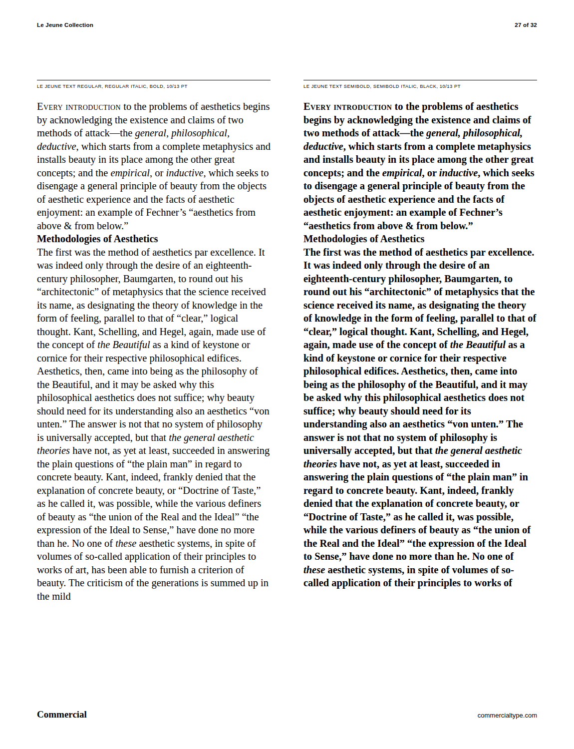Le Jeune Collection
27 of 32
Le Jeune Text Regular, Regular Italic, Bold, 10/13 pt
Every introduction to the problems of aesthetics begins by acknowledging the existence and claims of two methods of attack—the general, philosophical, deductive, which starts from a complete metaphysics and installs beauty in its place among the other great concepts; and the empirical, or inductive, which seeks to disengage a general principle of beauty from the objects of aesthetic experience and the facts of aesthetic enjoyment: an example of Fechner’s “aesthetics from above & from below.”
Methodologies of Aesthetics
The first was the method of aesthetics par excellence. It was indeed only through the desire of an eighteenth-century philosopher, Baumgarten, to round out his “architectonic” of metaphysics that the science received its name, as designating the theory of knowledge in the form of feeling, parallel to that of “clear,” logical thought. Kant, Schelling, and Hegel, again, made use of the concept of the Beautiful as a kind of keystone or cornice for their respective philosophical edifices. Aesthetics, then, came into being as the philosophy of the Beautiful, and it may be asked why this philosophical aesthetics does not suffice; why beauty should need for its understanding also an aesthetics “von unten.” The answer is not that no system of philosophy is universally accepted, but that the general aesthetic theories have not, as yet at least, succeeded in answering the plain questions of “the plain man” in regard to concrete beauty. Kant, indeed, frankly denied that the explanation of concrete beauty, or “Doctrine of Taste,” as he called it, was possible, while the various definers of beauty as “the union of the Real and the Ideal” “the expression of the Ideal to Sense,” have done no more than he. No one of these aesthetic systems, in spite of volumes of so-called application of their principles to works of art, has been able to furnish a criterion of beauty. The criticism of the generations is summed up in the mild
Le Jeune Text Semibold, Semibold Italic, Black, 10/13 pt
Every introduction to the problems of aesthetics begins by acknowledging the existence and claims of two methods of attack—the general, philosophical, deductive, which starts from a complete metaphysics and installs beauty in its place among the other great concepts; and the empirical, or inductive, which seeks to disengage a general principle of beauty from the objects of aesthetic experience and the facts of aesthetic enjoyment: an example of Fechner’s “aesthetics from above & from below.”
Methodologies of Aesthetics
The first was the method of aesthetics par excellence. It was indeed only through the desire of an eighteenth-century philosopher, Baumgarten, to round out his “architectonic” of metaphysics that the science received its name, as designating the theory of knowledge in the form of feeling, parallel to that of “clear,” logical thought. Kant, Schelling, and Hegel, again, made use of the concept of the Beautiful as a kind of keystone or cornice for their respective philosophical edifices. Aesthetics, then, came into being as the philosophy of the Beautiful, and it may be asked why this philosophical aesthetics does not suffice; why beauty should need for its understanding also an aesthetics “von unten.” The answer is not that no system of philosophy is universally accepted, but that the general aesthetic theories have not, as yet at least, succeeded in answering the plain questions of “the plain man” in regard to concrete beauty. Kant, indeed, frankly denied that the explanation of concrete beauty, or “Doctrine of Taste,” as he called it, was possible, while the various definers of beauty as “the union of the Real and the Ideal” “the expression of the Ideal to Sense,” have done no more than he. No one of these aesthetic systems, in spite of volumes of so-called application of their principles to works of
Commercial
commercialtype.com